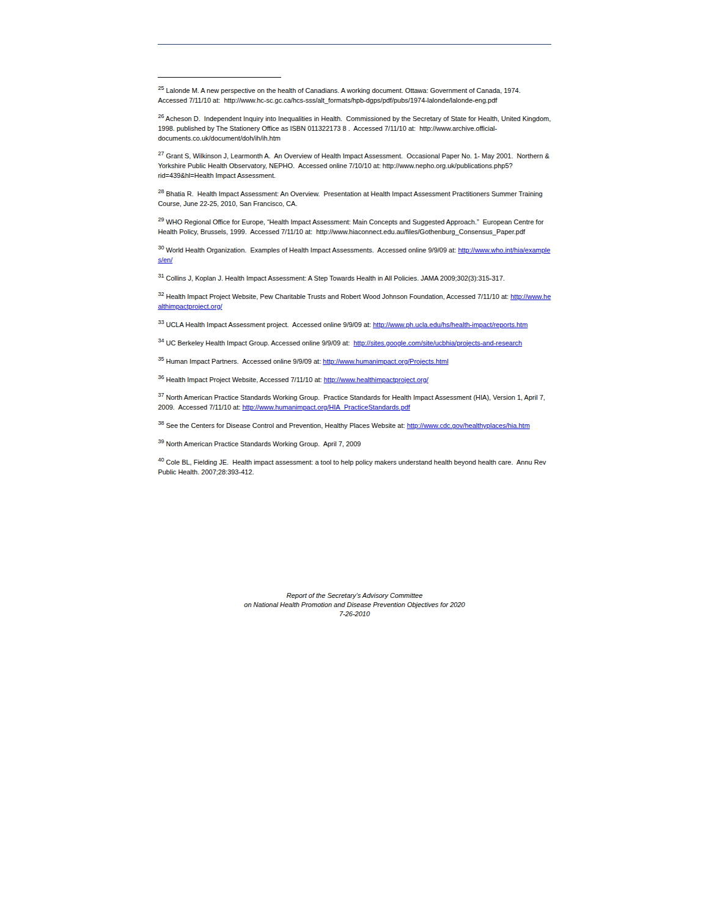25 Lalonde M. A new perspective on the health of Canadians. A working document. Ottawa: Government of Canada, 1974. Accessed 7/11/10 at: http://www.hc-sc.gc.ca/hcs-sss/alt_formats/hpb-dgps/pdf/pubs/1974-lalonde/lalonde-eng.pdf
26 Acheson D. Independent Inquiry into Inequalities in Health. Commissioned by the Secretary of State for Health, United Kingdom, 1998. published by The Stationery Office as ISBN 011322173 8 . Accessed 7/11/10 at: http://www.archive.official-documents.co.uk/document/doh/ih/ih.htm
27 Grant S, Wilkinson J, Learmonth A. An Overview of Health Impact Assessment. Occasional Paper No. 1- May 2001. Northern & Yorkshire Public Health Observatory, NEPHO. Accessed online 7/10/10 at: http://www.nepho.org.uk/publications.php5?rid=439&hl=Health Impact Assessment.
28 Bhatia R. Health Impact Assessment: An Overview. Presentation at Health Impact Assessment Practitioners Summer Training Course, June 22-25, 2010, San Francisco, CA.
29 WHO Regional Office for Europe, “Health Impact Assessment: Main Concepts and Suggested Approach.” European Centre for Health Policy, Brussels, 1999. Accessed 7/11/10 at: http://www.hiaconnect.edu.au/files/Gothenburg_Consensus_Paper.pdf
30 World Health Organization. Examples of Health Impact Assessments. Accessed online 9/9/09 at: http://www.who.int/hia/examples/en/
31 Collins J, Koplan J. Health Impact Assessment: A Step Towards Health in All Policies. JAMA 2009;302(3):315-317.
32 Health Impact Project Website, Pew Charitable Trusts and Robert Wood Johnson Foundation, Accessed 7/11/10 at: http://www.healthimpactproject.org/
33 UCLA Health Impact Assessment project. Accessed online 9/9/09 at: http://www.ph.ucla.edu/hs/health-impact/reports.htm
34 UC Berkeley Health Impact Group. Accessed online 9/9/09 at: http://sites.google.com/site/ucbhia/projects-and-research
35 Human Impact Partners. Accessed online 9/9/09 at: http://www.humanimpact.org/Projects.html
36 Health Impact Project Website, Accessed 7/11/10 at: http://www.healthimpactproject.org/
37 North American Practice Standards Working Group. Practice Standards for Health Impact Assessment (HIA), Version 1, April 7, 2009. Accessed 7/11/10 at: http://www.humanimpact.org/HIA_PracticeStandards.pdf
38 See the Centers for Disease Control and Prevention, Healthy Places Website at: http://www.cdc.gov/healthyplaces/hia.htm
39 North American Practice Standards Working Group. April 7, 2009
40 Cole BL, Fielding JE. Health impact assessment: a tool to help policy makers understand health beyond health care. Annu Rev Public Health. 2007;28:393-412.
Report of the Secretary’s Advisory Committee
on National Health Promotion and Disease Prevention Objectives for 2020
7-26-2010